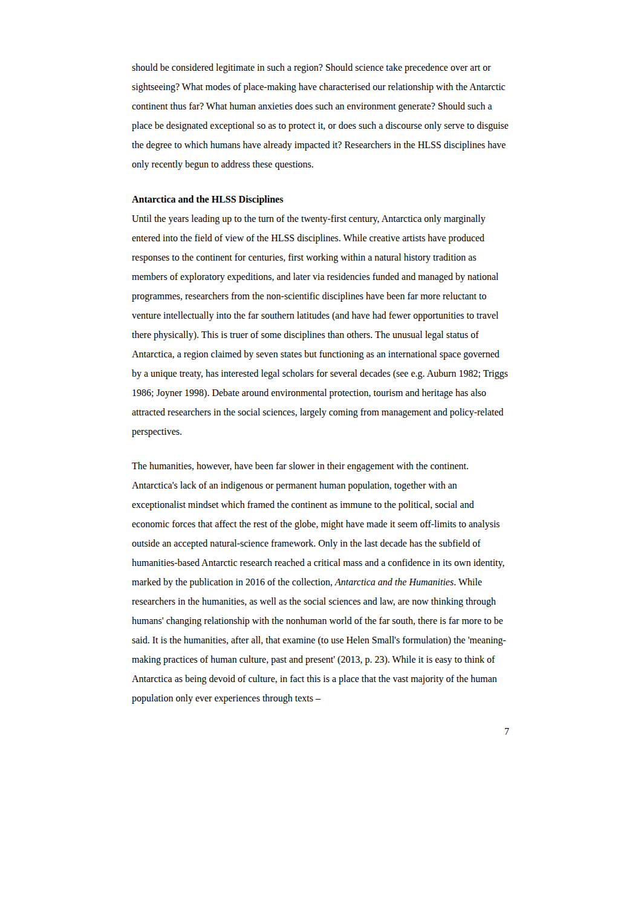should be considered legitimate in such a region? Should science take precedence over art or sightseeing? What modes of place-making have characterised our relationship with the Antarctic continent thus far? What human anxieties does such an environment generate? Should such a place be designated exceptional so as to protect it, or does such a discourse only serve to disguise the degree to which humans have already impacted it? Researchers in the HLSS disciplines have only recently begun to address these questions.
Antarctica and the HLSS Disciplines
Until the years leading up to the turn of the twenty-first century, Antarctica only marginally entered into the field of view of the HLSS disciplines. While creative artists have produced responses to the continent for centuries, first working within a natural history tradition as members of exploratory expeditions, and later via residencies funded and managed by national programmes, researchers from the non-scientific disciplines have been far more reluctant to venture intellectually into the far southern latitudes (and have had fewer opportunities to travel there physically). This is truer of some disciplines than others. The unusual legal status of Antarctica, a region claimed by seven states but functioning as an international space governed by a unique treaty, has interested legal scholars for several decades (see e.g. Auburn 1982; Triggs 1986; Joyner 1998). Debate around environmental protection, tourism and heritage has also attracted researchers in the social sciences, largely coming from management and policy-related perspectives.
The humanities, however, have been far slower in their engagement with the continent. Antarctica's lack of an indigenous or permanent human population, together with an exceptionalist mindset which framed the continent as immune to the political, social and economic forces that affect the rest of the globe, might have made it seem off-limits to analysis outside an accepted natural-science framework. Only in the last decade has the subfield of humanities-based Antarctic research reached a critical mass and a confidence in its own identity, marked by the publication in 2016 of the collection, Antarctica and the Humanities. While researchers in the humanities, as well as the social sciences and law, are now thinking through humans' changing relationship with the nonhuman world of the far south, there is far more to be said. It is the humanities, after all, that examine (to use Helen Small's formulation) the 'meaning-making practices of human culture, past and present' (2013, p. 23). While it is easy to think of Antarctica as being devoid of culture, in fact this is a place that the vast majority of the human population only ever experiences through texts –
7